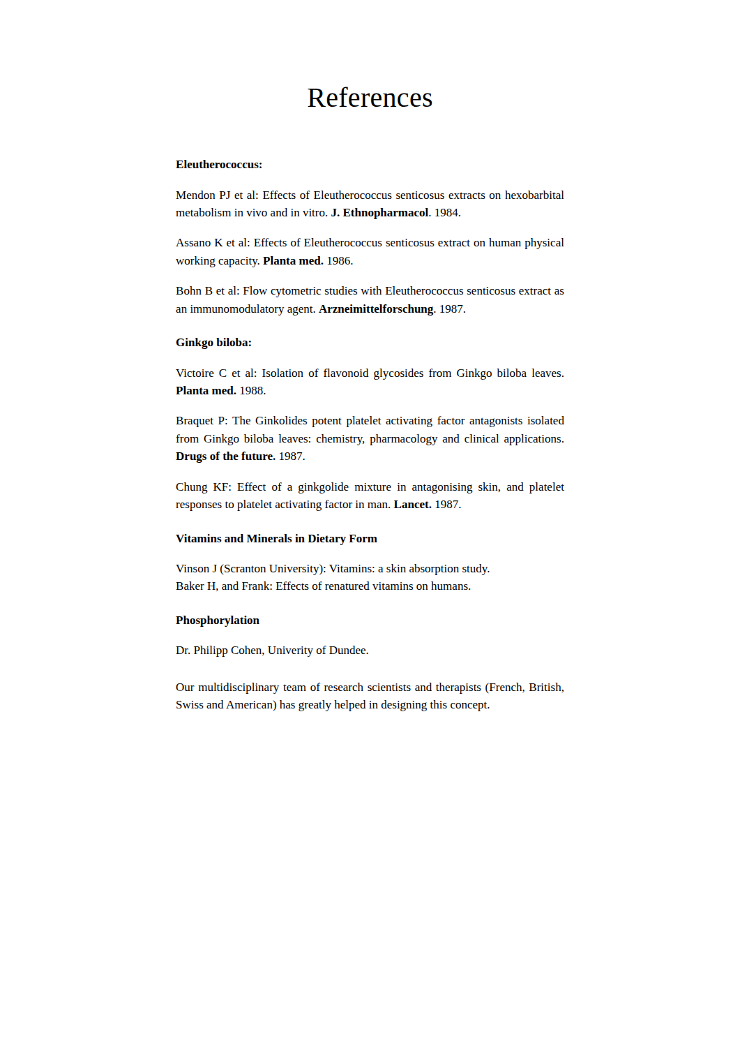References
Eleutherococcus:
Mendon PJ et al: Effects of Eleutherococcus senticosus extracts on hexobarbital metabolism in vivo and in vitro. J. Ethnopharmacol. 1984.
Assano K et al: Effects of Eleutherococcus senticosus extract on human physical working capacity. Planta med. 1986.
Bohn B et al: Flow cytometric studies with Eleutherococcus senticosus extract as an immunomodulatory agent. Arzneimittelforschung. 1987.
Ginkgo biloba:
Victoire C et al: Isolation of flavonoid glycosides from Ginkgo biloba leaves. Planta med. 1988.
Braquet P: The Ginkolides potent platelet activating factor antagonists isolated from Ginkgo biloba leaves: chemistry, pharmacology and clinical applications. Drugs of the future. 1987.
Chung KF: Effect of a ginkgolide mixture in antagonising skin, and platelet responses to platelet activating factor in man. Lancet. 1987.
Vitamins and Minerals in Dietary Form
Vinson J (Scranton University): Vitamins: a skin absorption study.
Baker H, and Frank: Effects of renatured vitamins on humans.
Phosphorylation
Dr. Philipp Cohen, Univerity of Dundee.
Our multidisciplinary team of research scientists and therapists (French, British, Swiss and American) has greatly helped in designing this concept.